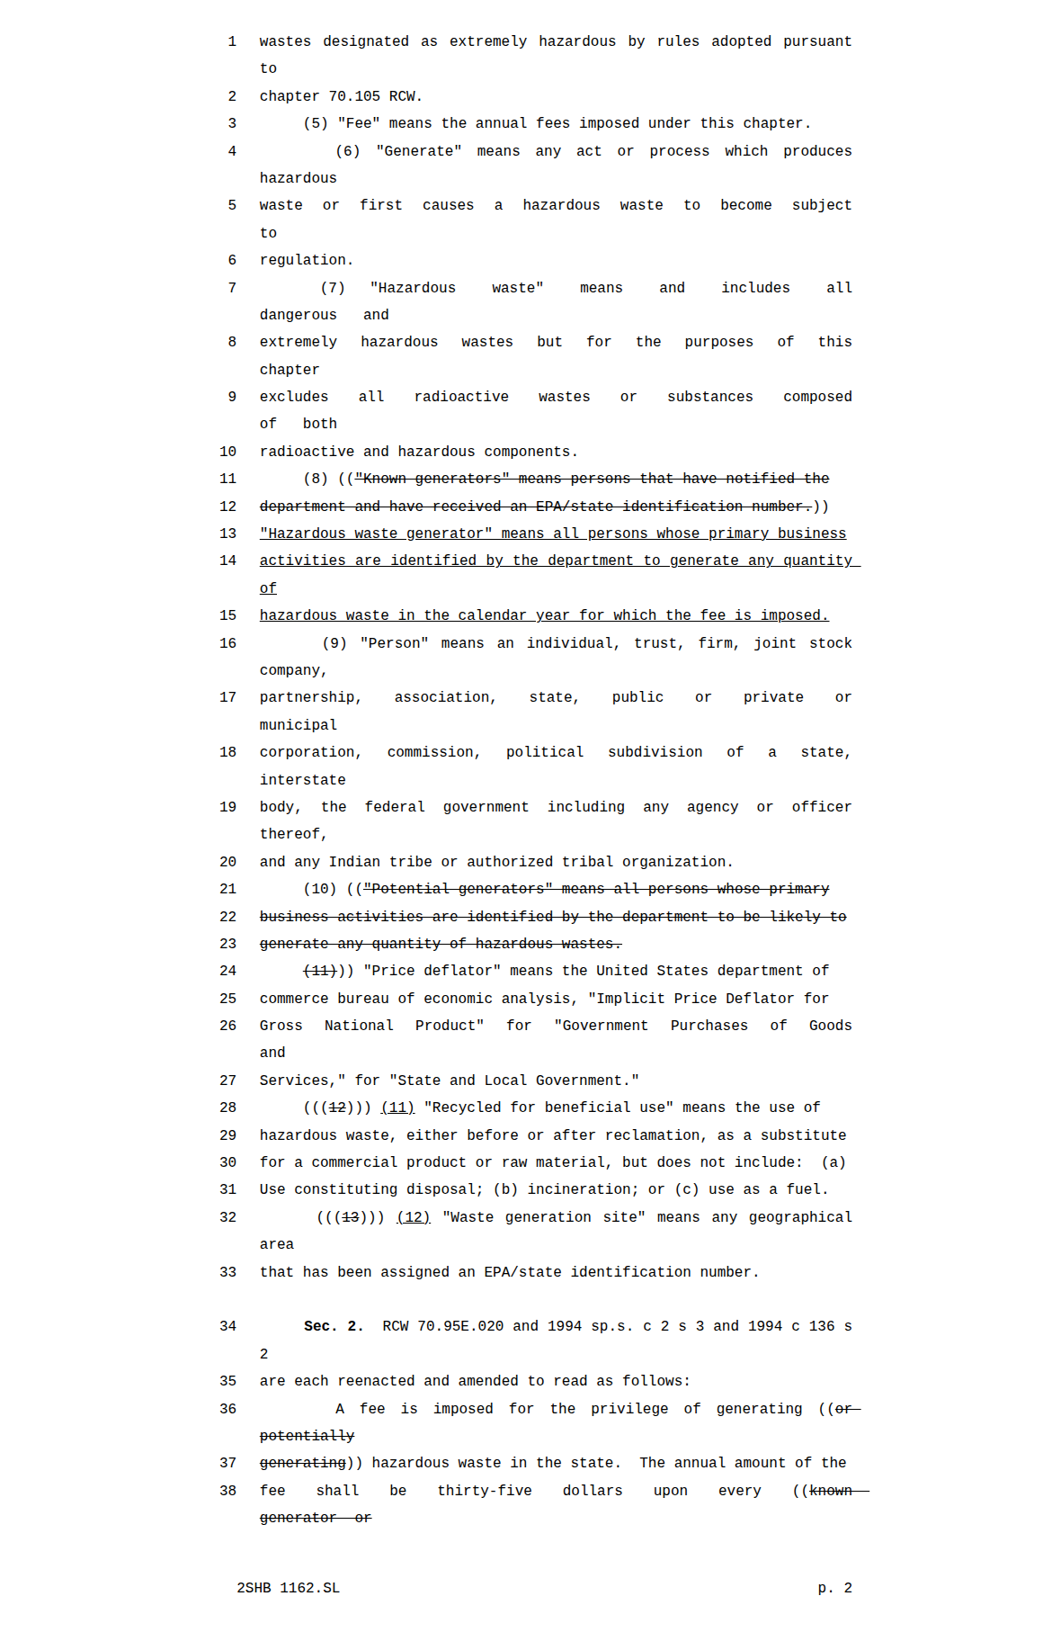1 wastes designated as extremely hazardous by rules adopted pursuant to
2 chapter 70.105 RCW.
3 (5) "Fee" means the annual fees imposed under this chapter.
4 (6) "Generate" means any act or process which produces hazardous
5 waste or first causes a hazardous waste to become subject to
6 regulation.
7 (7) "Hazardous waste" means and includes all dangerous and
8 extremely hazardous wastes but for the purposes of this chapter
9 excludes all radioactive wastes or substances composed of both
10 radioactive and hazardous components.
11 (8) (("Known generators" means persons that have notified the
12 department and have received an EPA/state identification number.))
13"Hazardous waste generator" means all persons whose primary business
14 activities are identified by the department to generate any quantity of
15 hazardous waste in the calendar year for which the fee is imposed.
16 (9) "Person" means an individual, trust, firm, joint stock company,
17 partnership, association, state, public or private or municipal
18 corporation, commission, political subdivision of a state, interstate
19 body, the federal government including any agency or officer thereof,
20 and any Indian tribe or authorized tribal organization.
21 (10) (("Potential generators" means all persons whose primary
22 business activities are identified by the department to be likely to
23 generate any quantity of hazardous wastes.
24 (11))) "Price deflator" means the United States department of
25 commerce bureau of economic analysis, "Implicit Price Deflator for
26 Gross National Product" for "Government Purchases of Goods and
27 Services," for "State and Local Government."
28 (((12))) (11) "Recycled for beneficial use" means the use of
29 hazardous waste, either before or after reclamation, as a substitute
30 for a commercial product or raw material, but does not include: (a)
31 Use constituting disposal; (b) incineration; or (c) use as a fuel.
32 (((13))) (12) "Waste generation site" means any geographical area
33 that has been assigned an EPA/state identification number.
34 Sec. 2. RCW 70.95E.020 and 1994 sp.s. c 2 s 3 and 1994 c 136 s 2
35 are each reenacted and amended to read as follows:
36 A fee is imposed for the privilege of generating ((or potentially
37 generating)) hazardous waste in the state. The annual amount of the
38 fee shall be thirty-five dollars upon every ((known generator or
2SHB 1162.SL p. 2